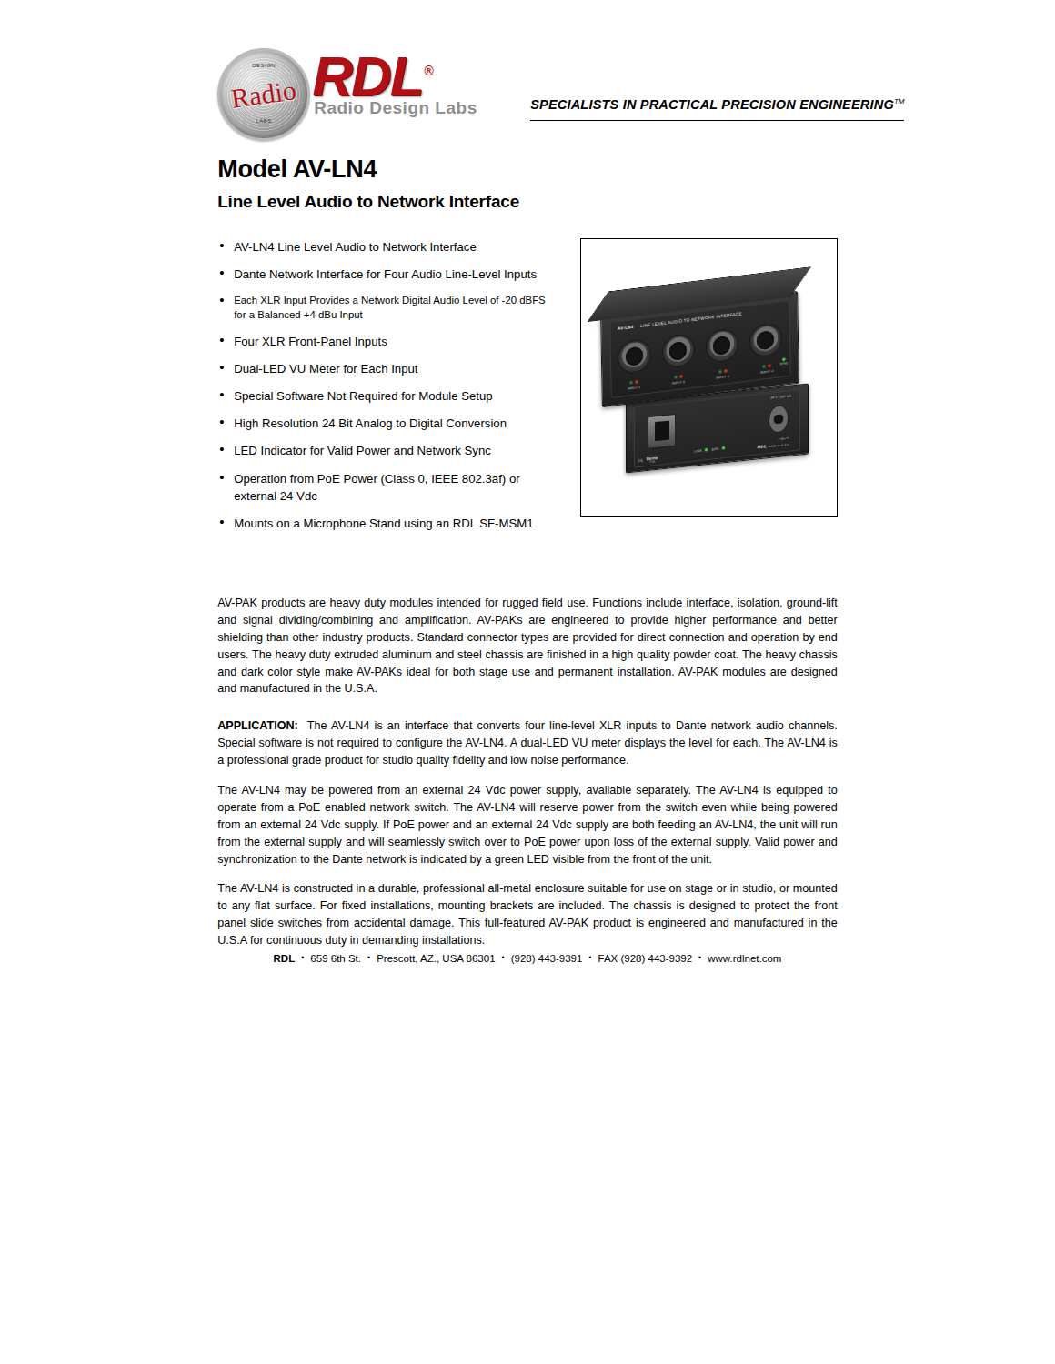DESIGN Radio LABS
RDL® Radio Design Labs
SPECIALISTS IN PRACTICAL PRECISION ENGINEERINGTM
Model AV-LN4
Line Level Audio to Network Interface
AV-LN4 Line Level Audio to Network Interface
Dante Network Interface for Four Audio Line-Level Inputs
Each XLR Input Provides a Network Digital Audio Level of -20 dBFS for a Balanced +4 dBu Input
Four XLR Front-Panel Inputs
Dual-LED VU Meter for Each Input
Special Software Not Required for Module Setup
High Resolution 24 Bit Analog to Digital Conversion
LED Indicator for Valid Power and Network Sync
Operation from PoE Power (Class 0, IEEE 802.3af) or external 24 Vdc
Mounts on a Microphone Stand using an RDL SF-MSM1
24 V 100 mA
—⊙—+
Dante
PoE
LINK SPD
RDLMADE IN U.S.A.
C€
AV-LN4 LINE LEVEL AUDIO TO NETWORK INTERFACE
SYNC
INPUT 1 INPUT 2 INPUT 3 INPUT 4
AV-PAK products are heavy duty modules intended for rugged field use. Functions include interface, isolation, ground-lift and signal dividing/combining and amplification. AV-PAKs are engineered to provide higher performance and better shielding than other industry products. Standard connector types are provided for direct connection and operation by end users. The heavy duty extruded aluminum and steel chassis are finished in a high quality powder coat. The heavy chassis and dark color style make AV-PAKs ideal for both stage use and permanent installation. AV-PAK modules are designed and manufactured in the U.S.A.
APPLICATION: The AV-LN4 is an interface that converts four line-level XLR inputs to Dante network audio channels. Special software is not required to configure the AV-LN4. A dual-LED VU meter displays the level for each. The AV-LN4 is a professional grade product for studio quality fidelity and low noise performance.
The AV-LN4 may be powered from an external 24 Vdc power supply, available separately. The AV-LN4 is equipped to operate from a PoE enabled network switch. The AV-LN4 will reserve power from the switch even while being powered from an external 24 Vdc supply. If PoE power and an external 24 Vdc supply are both feeding an AV-LN4, the unit will run from the external supply and will seamlessly switch over to PoE power upon loss of the external supply. Valid power and synchronization to the Dante network is indicated by a green LED visible from the front of the unit.
The AV-LN4 is constructed in a durable, professional all-metal enclosure suitable for use on stage or in studio, or mounted to any flat surface. For fixed installations, mounting brackets are included. The chassis is designed to protect the front panel slide switches from accidental damage. This full-featured AV-PAK product is engineered and manufactured in the U.S.A for continuous duty in demanding installations.
RDL•659 6th St.•Prescott, AZ., USA 86301•(928) 443-9391•FAX (928) 443-9392•www.rdlnet.com